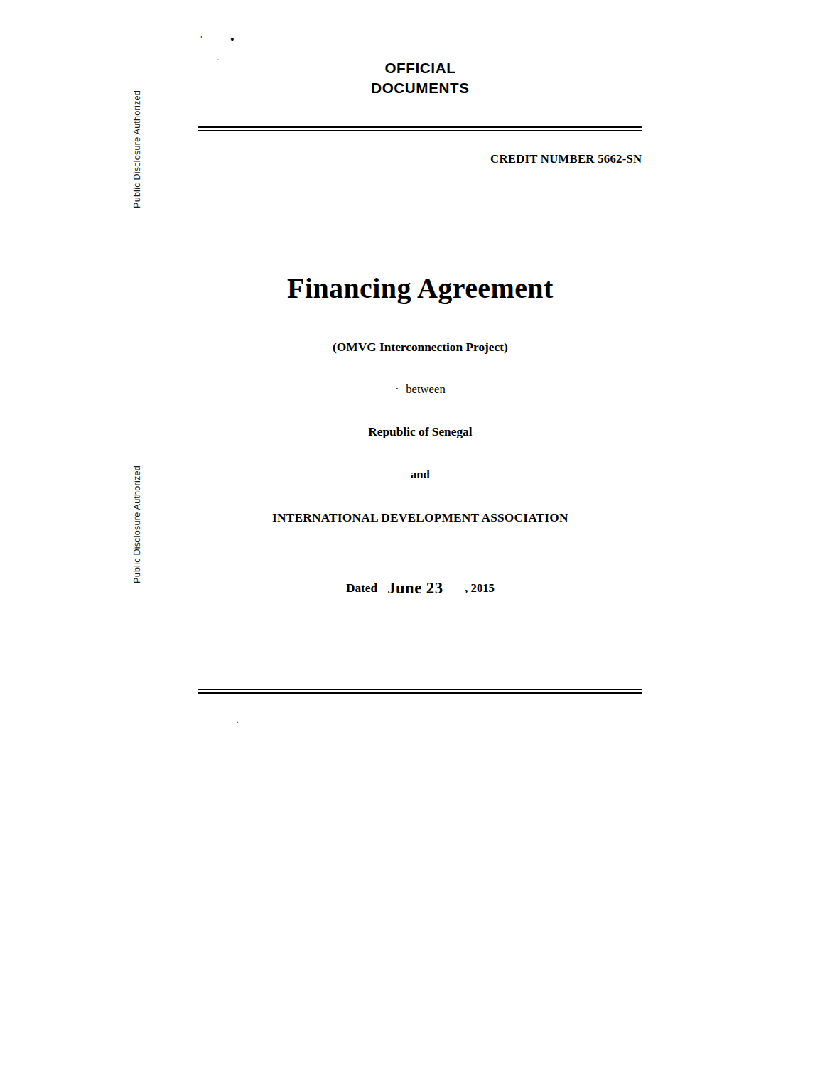Public Disclosure Authorized
Public Disclosure Authorized
' • .
OFFICIAL
DOCUMENTS
CREDIT NUMBER 5662-SN
Financing Agreement
(OMVG Interconnection Project)
·between
Republic of Senegal
and
INTERNATIONAL DEVELOPMENT ASSOCIATION
Dated June 23, 2015
.